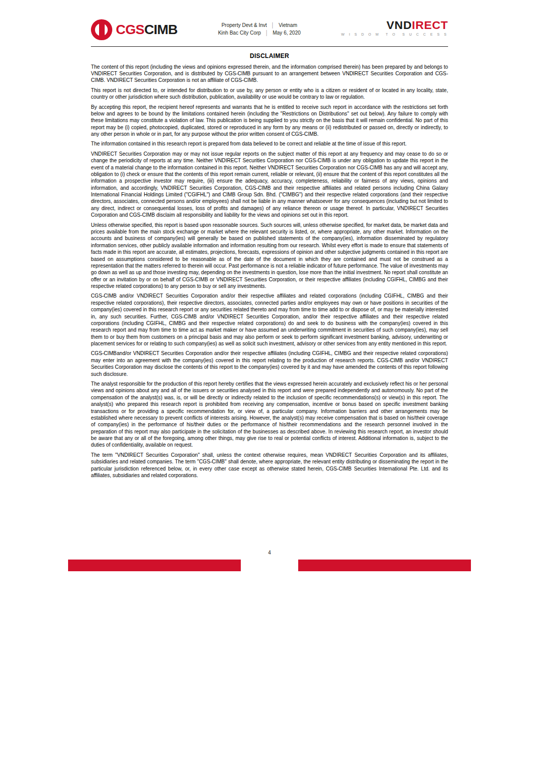CGS CIMB
Property Devt & Invt │ Vietnam
Kinh Bac City Corp │ May 6, 2020
VND IRECT
W I S D O M T O S U C C E S S
DISCLAIMER
The content of this report (including the views and opinions expressed therein, and the information comprised therein) has been prepared by and belongs to VNDIRECT Securities Corporation, and is distributed by CGS-CIMB pursuant to an arrangement between VNDIRECT Securities Corporation and CGS-CIMB. VNDIRECT Securities Corporation is not an affiliate of CGS-CIMB.
This report is not directed to, or intended for distribution to or use by, any person or entity who is a citizen or resident of or located in any locality, state, country or other jurisdiction where such distribution, publication, availability or use would be contrary to law or regulation.
By accepting this report, the recipient hereof represents and warrants that he is entitled to receive such report in accordance with the restrictions set forth below and agrees to be bound by the limitations contained herein (including the "Restrictions on Distributions" set out below). Any failure to comply with these limitations may constitute a violation of law. This publication is being supplied to you strictly on the basis that it will remain confidential. No part of this report may be (i) copied, photocopied, duplicated, stored or reproduced in any form by any means or (ii) redistributed or passed on, directly or indirectly, to any other person in whole or in part, for any purpose without the prior written consent of CGS-CIMB.
The information contained in this research report is prepared from data believed to be correct and reliable at the time of issue of this report.
VNDIRECT Securities Corporation may or may not issue regular reports on the subject matter of this report at any frequency and may cease to do so or change the periodicity of reports at any time. Neither VNDIRECT Securities Corporation nor CGS-CIMB is under any obligation to update this report in the event of a material change to the information contained in this report. Neither VNDIRECT Securities Corporation nor CGS-CIMB has any and will accept any, obligation to (i) check or ensure that the contents of this report remain current, reliable or relevant, (ii) ensure that the content of this report constitutes all the information a prospective investor may require, (iii) ensure the adequacy, accuracy, completeness, reliability or fairness of any views, opinions and information, and accordingly, VNDIRECT Securities Corporation, CGS-CIMB and their respective affiliates and related persons including China Galaxy International Financial Holdings Limited ("CGIFHL") and CIMB Group Sdn. Bhd. ("CIMBG") and their respective related corporations (and their respective directors, associates, connected persons and/or employees) shall not be liable in any manner whatsoever for any consequences (including but not limited to any direct, indirect or consequential losses, loss of profits and damages) of any reliance thereon or usage thereof. In particular, VNDIRECT Securities Corporation and CGS-CIMB disclaim all responsibility and liability for the views and opinions set out in this report.
Unless otherwise specified, this report is based upon reasonable sources. Such sources will, unless otherwise specified, for market data, be market data and prices available from the main stock exchange or market where the relevant security is listed, or, where appropriate, any other market. Information on the accounts and business of company(ies) will generally be based on published statements of the company(ies), information disseminated by regulatory information services, other publicly available information and information resulting from our research. Whilst every effort is made to ensure that statements of facts made in this report are accurate, all estimates, projections, forecasts, expressions of opinion and other subjective judgments contained in this report are based on assumptions considered to be reasonable as of the date of the document in which they are contained and must not be construed as a representation that the matters referred to therein will occur. Past performance is not a reliable indicator of future performance. The value of investments may go down as well as up and those investing may, depending on the investments in question, lose more than the initial investment. No report shall constitute an offer or an invitation by or on behalf of CGS-CIMB or VNDIRECT Securities Corporation, or their respective affiliates (including CGIFHL, CIMBG and their respective related corporations) to any person to buy or sell any investments.
CGS-CIMB and/or VNDIRECT Securities Corporation and/or their respective affiliates and related corporations (including CGIFHL, CIMBG and their respective related corporations), their respective directors, associates, connected parties and/or employees may own or have positions in securities of the company(ies) covered in this research report or any securities related thereto and may from time to time add to or dispose of, or may be materially interested in, any such securities. Further, CGS-CIMB and/or VNDIRECT Securities Corporation, and/or their respective affiliates and their respective related corporations (including CGIFHL, CIMBG and their respective related corporations) do and seek to do business with the company(ies) covered in this research report and may from time to time act as market maker or have assumed an underwriting commitment in securities of such company(ies), may sell them to or buy them from customers on a principal basis and may also perform or seek to perform significant investment banking, advisory, underwriting or placement services for or relating to such company(ies) as well as solicit such investment, advisory or other services from any entity mentioned in this report.
CGS-CIMBand/or VNDIRECT Securities Corporation and/or their respective affiliates (including CGIFHL, CIMBG and their respective related corporations) may enter into an agreement with the company(ies) covered in this report relating to the production of research reports. CGS-CIMB and/or VNDIRECT Securities Corporation may disclose the contents of this report to the company(ies) covered by it and may have amended the contents of this report following such disclosure.
The analyst responsible for the production of this report hereby certifies that the views expressed herein accurately and exclusively reflect his or her personal views and opinions about any and all of the issuers or securities analysed in this report and were prepared independently and autonomously. No part of the compensation of the analyst(s) was, is, or will be directly or indirectly related to the inclusion of specific recommendations(s) or view(s) in this report. The analyst(s) who prepared this research report is prohibited from receiving any compensation, incentive or bonus based on specific investment banking transactions or for providing a specific recommendation for, or view of, a particular company. Information barriers and other arrangements may be established where necessary to prevent conflicts of interests arising. However, the analyst(s) may receive compensation that is based on his/their coverage of company(ies) in the performance of his/their duties or the performance of his/their recommendations and the research personnel involved in the preparation of this report may also participate in the solicitation of the businesses as described above. In reviewing this research report, an investor should be aware that any or all of the foregoing, among other things, may give rise to real or potential conflicts of interest. Additional information is, subject to the duties of confidentiality, available on request.
The term "VNDIRECT Securities Corporation" shall, unless the context otherwise requires, mean VNDIRECT Securities Corporation and its affiliates, subsidiaries and related companies. The term "CGS-CIMB" shall denote, where appropriate, the relevant entity distributing or disseminating the report in the particular jurisdiction referenced below, or, in every other case except as otherwise stated herein, CGS-CIMB Securities International Pte. Ltd. and its affiliates, subsidiaries and related corporations.
4